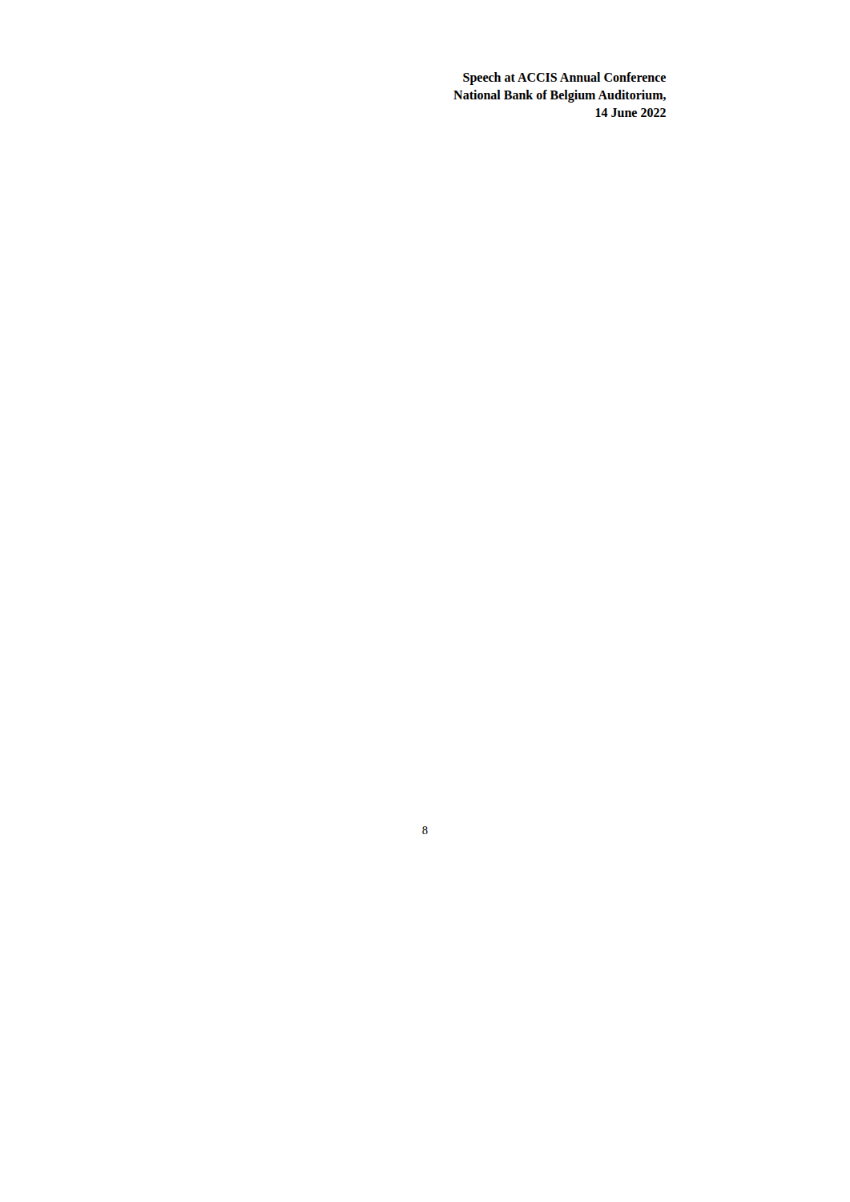Speech at ACCIS Annual Conference National Bank of Belgium Auditorium, 14 June 2022
8